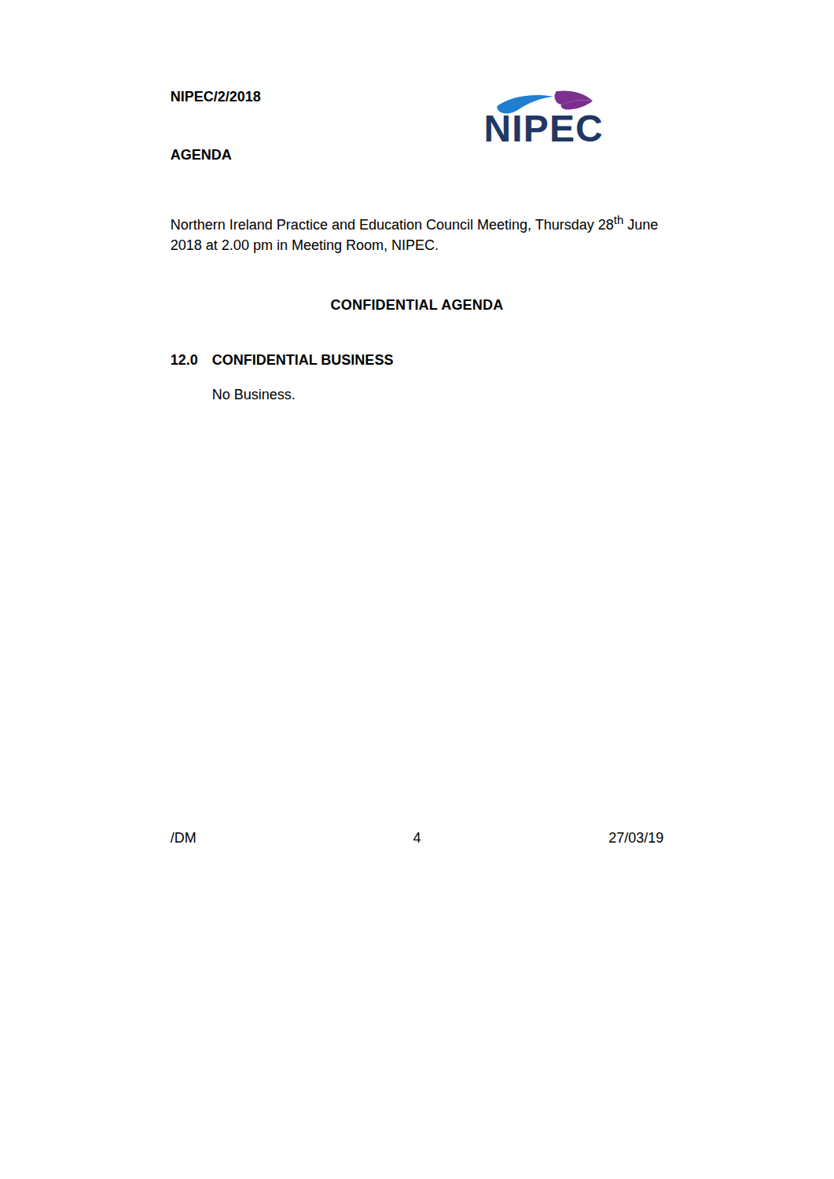NIPEC/2/2018
AGENDA
NIPEC
Northern Ireland Practice and Education Council Meeting, Thursday 28th June 2018 at 2.00 pm in Meeting Room, NIPEC.
CONFIDENTIAL AGENDA
12.0 CONFIDENTIAL BUSINESS
No Business.
/DM
4
27/03/19